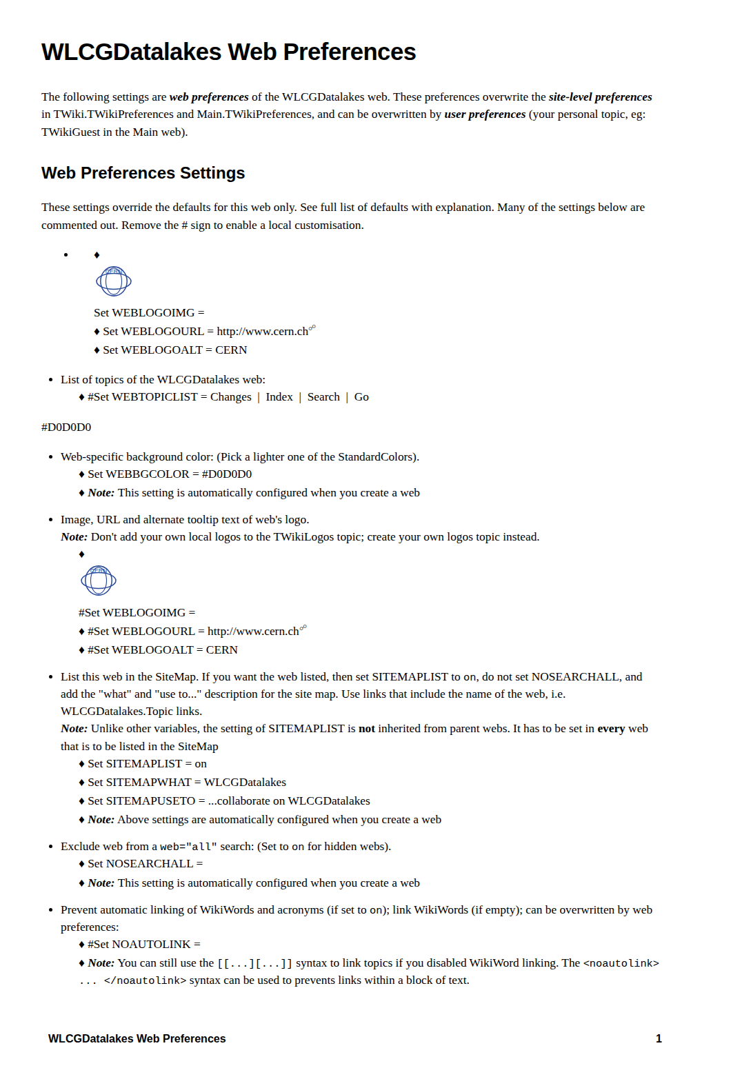WLCGDatalakes Web Preferences
The following settings are web preferences of the WLCGDatalakes web. These preferences overwrite the site-level preferences in TWiki.TWikiPreferences and Main.TWikiPreferences, and can be overwritten by user preferences (your personal topic, eg: TWikiGuest in the Main web).
Web Preferences Settings
These settings override the defaults for this web only. See full list of defaults with explanation. Many of the settings below are commented out. Remove the # sign to enable a local customisation.
CERN Set WEBLOGOIMG =
Set WEBLOGOURL = http://www.cern.ch☍
Set WEBLOGOALT = CERN
List of topics of the WLCGDatalakes web:
#Set WEBTOPICLIST = Changes | Index | Search | Go
#D0D0D0
Web-specific background color: (Pick a lighter one of the StandardColors).
Set WEBBGCOLOR = #D0D0D0
Note: This setting is automatically configured when you create a web
Image, URL and alternate tooltip text of web's logo.
Note: Don't add your own local logos to the TWikiLogos topic; create your own logos topic instead.
CERN #Set WEBLOGOIMG =
#Set WEBLOGOURL = http://www.cern.ch☍
#Set WEBLOGOALT = CERN
List this web in the SiteMap. If you want the web listed, then set SITEMAPLIST to on, do not set NOSEARCHALL, and add the "what" and "use to..." description for the site map. Use links that include the name of the web, i.e. WLCGDatalakes.Topic links.
Note: Unlike other variables, the setting of SITEMAPLIST is not inherited from parent webs. It has to be set in every web that is to be listed in the SiteMap
Set SITEMAPLIST = on
Set SITEMAPWHAT = WLCGDatalakes
Set SITEMAPUSETO = ...collaborate on WLCGDatalakes
Note: Above settings are automatically configured when you create a web
Exclude web from a web="all" search: (Set to on for hidden webs).
Set NOSEARCHALL =
Note: This setting is automatically configured when you create a web
Prevent automatic linking of WikiWords and acronyms (if set to on); link WikiWords (if empty); can be overwritten by web preferences:
#Set NOAUTOLINK =
Note: You can still use the [[...][...]] syntax to link topics if you disabled WikiWord linking. The <noautolink> ... </noautolink> syntax can be used to prevents links within a block of text.
WLCGDatalakes Web Preferences 1